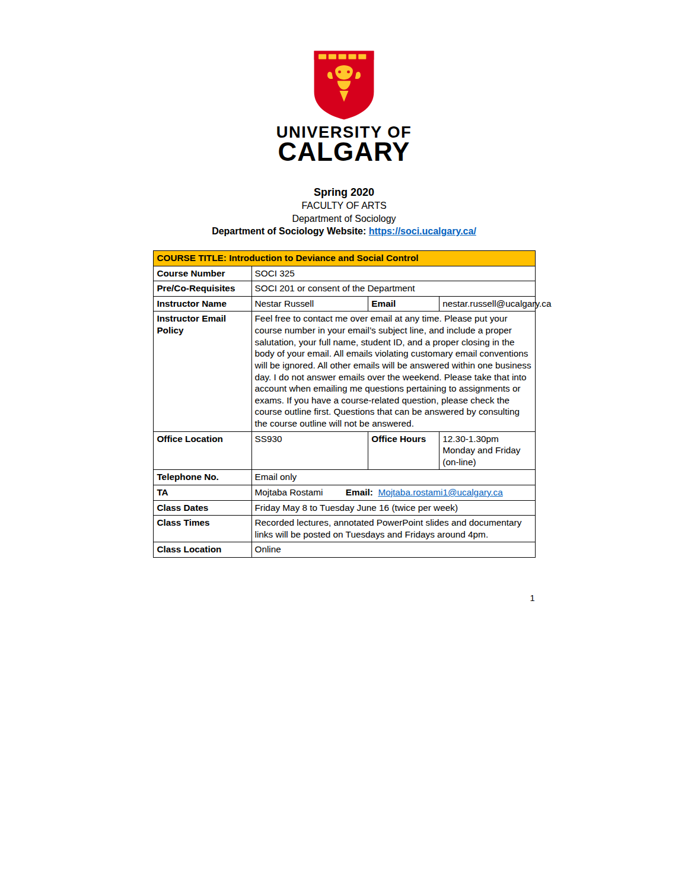UNIVERSITY OF
CALGARY
Spring 2020
FACULTY OF ARTS
Department of Sociology
Department of Sociology Website: https://soci.ucalgary.ca/
| COURSE TITLE: Introduction to Deviance and Social Control |
| Course Number | SOCI 325 |
| Pre/Co-Requisites | SOCI 201 or consent of the Department |
| Instructor Name | Nestar Russell | Email | nestar.russell@ucalgary.ca |
| Instructor Email Policy | Feel free to contact me over email at any time. Please put your course number in your email’s subject line, and include a proper salutation, your full name, student ID, and a proper closing in the body of your email. All emails violating customary email conventions will be ignored. All other emails will be answered within one business day. I do not answer emails over the weekend. Please take that into account when emailing me questions pertaining to assignments or exams. If you have a course-related question, please check the course outline first. Questions that can be answered by consulting the course outline will not be answered. |
| Office Location | SS930 | Office Hours | 12.30-1.30pm Monday and Friday (on-line) |
| Telephone No. | Email only |
| TA | Mojtaba Rostami Email: Mojtaba.rostami1@ucalgary.ca |
| Class Dates | Friday May 8 to Tuesday June 16 (twice per week) |
| Class Times | Recorded lectures, annotated PowerPoint slides and documentary links will be posted on Tuesdays and Fridays around 4pm. |
| Class Location | Online |
1